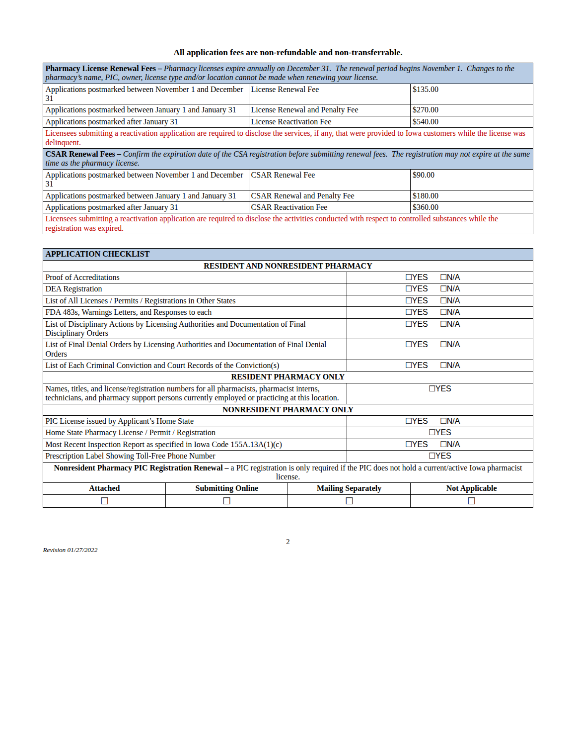All application fees are non-refundable and non-transferrable.
| Pharmacy License Renewal Fees – Pharmacy licenses expire annually on December 31. The renewal period begins November 1. Changes to the pharmacy’s name, PIC, owner, license type and/or location cannot be made when renewing your license. |
| Applications postmarked between November 1 and December 31 | License Renewal Fee | $135.00 |
| Applications postmarked between January 1 and January 31 | License Renewal and Penalty Fee | $270.00 |
| Applications postmarked after January 31 | License Reactivation Fee | $540.00 |
| Licensees submitting a reactivation application are required to disclose the services, if any, that were provided to Iowa customers while the license was delinquent. |
| CSAR Renewal Fees – Confirm the expiration date of the CSA registration before submitting renewal fees. The registration may not expire at the same time as the pharmacy license. |
| Applications postmarked between November 1 and December 31 | CSAR Renewal Fee | $90.00 |
| Applications postmarked between January 1 and January 31 | CSAR Renewal and Penalty Fee | $180.00 |
| Applications postmarked after January 31 | CSAR Reactivation Fee | $360.00 |
| Licensees submitting a reactivation application are required to disclose the activities conducted with respect to controlled substances while the registration was expired. |
| APPLICATION CHECKLIST |
| RESIDENT AND NONRESIDENT PHARMACY |
| Proof of Accreditations | ☐YES ☐N/A |
| DEA Registration | ☐YES ☐N/A |
| List of All Licenses / Permits / Registrations in Other States | ☐YES ☐N/A |
| FDA 483s, Warnings Letters, and Responses to each | ☐YES ☐N/A |
| List of Disciplinary Actions by Licensing Authorities and Documentation of Final Disciplinary Orders | ☐YES ☐N/A |
| List of Final Denial Orders by Licensing Authorities and Documentation of Final Denial Orders | ☐YES ☐N/A |
| List of Each Criminal Conviction and Court Records of the Conviction(s) | ☐YES ☐N/A |
| RESIDENT PHARMACY ONLY |
| Names, titles, and license/registration numbers for all pharmacists, pharmacist interns, technicians, and pharmacy support persons currently employed or practicing at this location. | ☐YES |
| NONRESIDENT PHARMACY ONLY |
| PIC License issued by Applicant’s Home State | ☐YES ☐N/A |
| Home State Pharmacy License / Permit / Registration | ☐YES |
| Most Recent Inspection Report as specified in Iowa Code 155A.13A(1)(c) | ☐YES ☐N/A |
| Prescription Label Showing Toll-Free Phone Number | ☐YES |
| Nonresident Pharmacy PIC Registration Renewal – a PIC registration is only required if the PIC does not hold a current/active Iowa pharmacist license. |
| / Attached / Submitting Online / Mailing Separately / Not Applicable / / ☐ / ☐ / ☐ / ☐ / |
2
Revision 01/27/2022